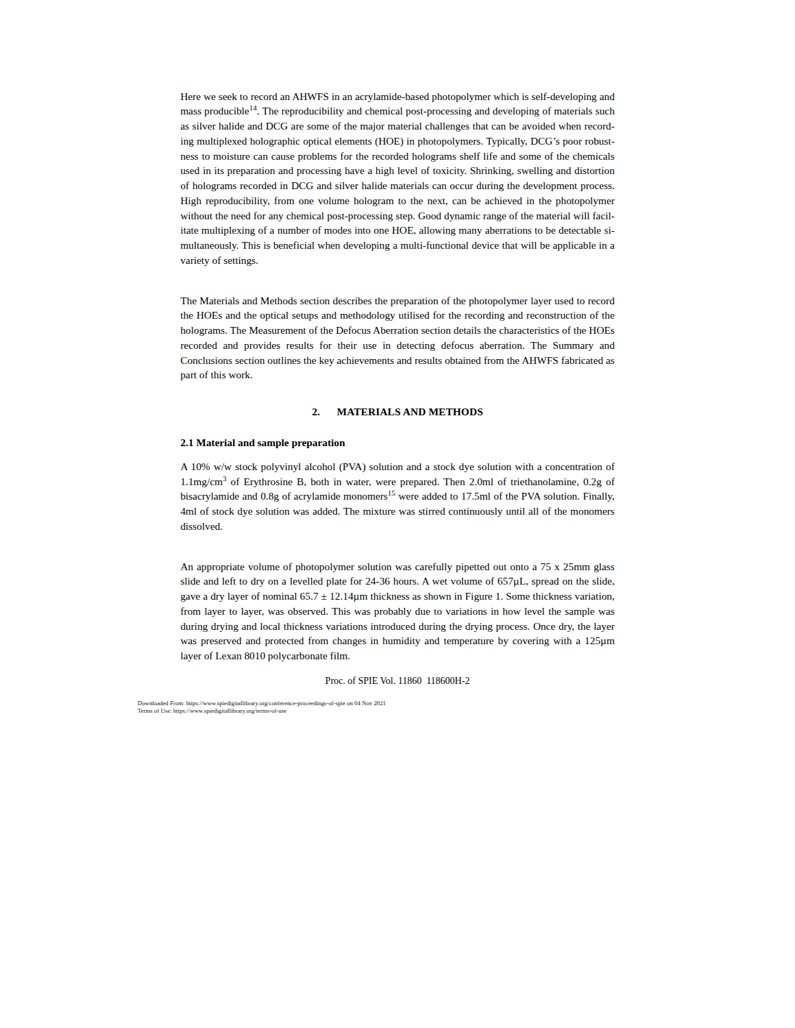Here we seek to record an AHWFS in an acrylamide-based photopolymer which is self-developing and mass producible14. The reproducibility and chemical post-processing and developing of materials such as silver halide and DCG are some of the major material challenges that can be avoided when recording multiplexed holographic optical elements (HOE) in photopolymers. Typically, DCG’s poor robustness to moisture can cause problems for the recorded holograms shelf life and some of the chemicals used in its preparation and processing have a high level of toxicity. Shrinking, swelling and distortion of holograms recorded in DCG and silver halide materials can occur during the development process. High reproducibility, from one volume hologram to the next, can be achieved in the photopolymer without the need for any chemical post-processing step. Good dynamic range of the material will facilitate multiplexing of a number of modes into one HOE, allowing many aberrations to be detectable simultaneously. This is beneficial when developing a multi-functional device that will be applicable in a variety of settings.
The Materials and Methods section describes the preparation of the photopolymer layer used to record the HOEs and the optical setups and methodology utilised for the recording and reconstruction of the holograms. The Measurement of the Defocus Aberration section details the characteristics of the HOEs recorded and provides results for their use in detecting defocus aberration. The Summary and Conclusions section outlines the key achievements and results obtained from the AHWFS fabricated as part of this work.
2. MATERIALS AND METHODS
2.1 Material and sample preparation
A 10% w/w stock polyvinyl alcohol (PVA) solution and a stock dye solution with a concentration of 1.1mg/cm3 of Erythrosine B, both in water, were prepared. Then 2.0ml of triethanolamine, 0.2g of bisacrylamide and 0.8g of acrylamide monomers15 were added to 17.5ml of the PVA solution. Finally, 4ml of stock dye solution was added. The mixture was stirred continuously until all of the monomers dissolved.
An appropriate volume of photopolymer solution was carefully pipetted out onto a 75 x 25mm glass slide and left to dry on a levelled plate for 24-36 hours. A wet volume of 657µL, spread on the slide, gave a dry layer of nominal 65.7 ± 12.14µm thickness as shown in Figure 1. Some thickness variation, from layer to layer, was observed. This was probably due to variations in how level the sample was during drying and local thickness variations introduced during the drying process. Once dry, the layer was preserved and protected from changes in humidity and temperature by covering with a 125µm layer of Lexan 8010 polycarbonate film.
Proc. of SPIE Vol. 11860 118600H-2
Downloaded From: https://www.spiedigitallibrary.org/conference-proceedings-of-spie on 04 Nov 2021
Terms of Use: https://www.spiedigitallibrary.org/terms-of-use